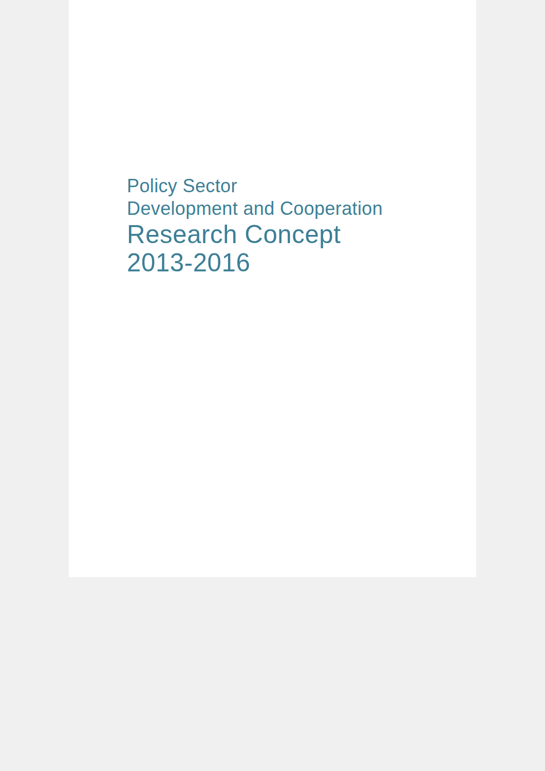Policy Sector Development and Cooperation Research Concept 2013-2016